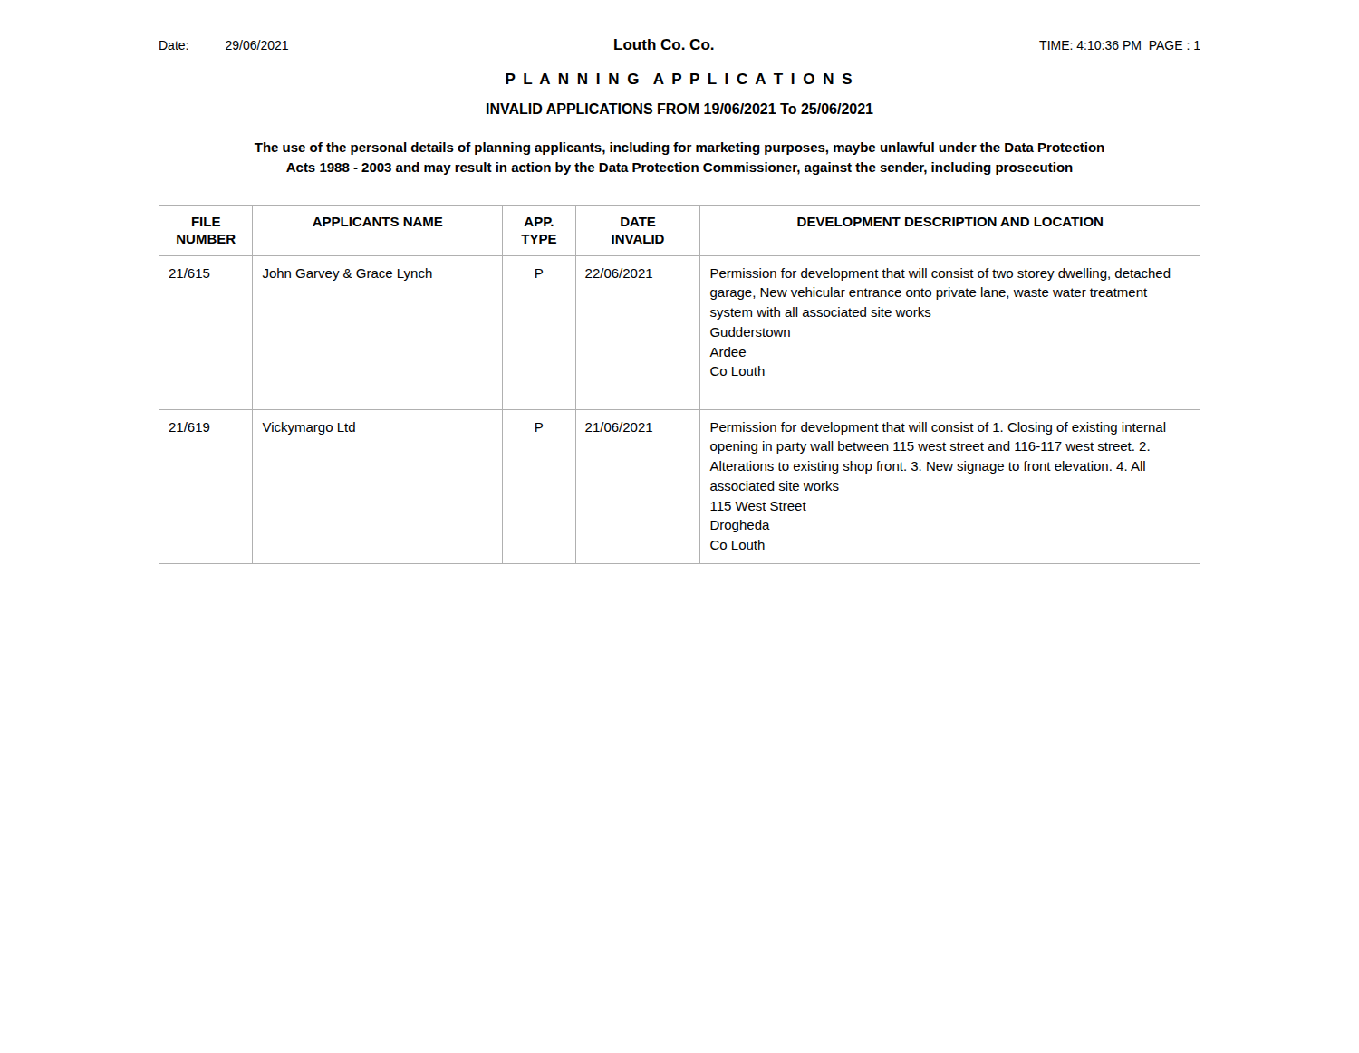Date: 29/06/2021
Louth Co. Co.
TIME: 4:10:36 PM PAGE : 1
P L A N N I N G A P P L I C A T I O N S
INVALID APPLICATIONS FROM 19/06/2021 To 25/06/2021
The use of the personal details of planning applicants, including for marketing purposes, maybe unlawful under the Data Protection
Acts 1988 - 2003 and may result in action by the Data Protection Commissioner, against the sender, including prosecution
| FILE NUMBER | APPLICANTS NAME | APP. TYPE | DATE INVALID | DEVELOPMENT DESCRIPTION AND LOCATION |
| --- | --- | --- | --- | --- |
| 21/615 | John Garvey & Grace Lynch | P | 22/06/2021 | Permission for development that will consist of two storey dwelling, detached garage, New vehicular entrance onto private lane, waste water treatment system with all associated site works Gudderstown Ardee Co Louth |
| 21/619 | Vickymargo Ltd | P | 21/06/2021 | Permission for development that will consist of 1. Closing of existing internal opening in party wall between 115 west street and 116-117 west street. 2. Alterations to existing shop front. 3. New signage to front elevation. 4. All associated site works 115 West Street Drogheda Co Louth |